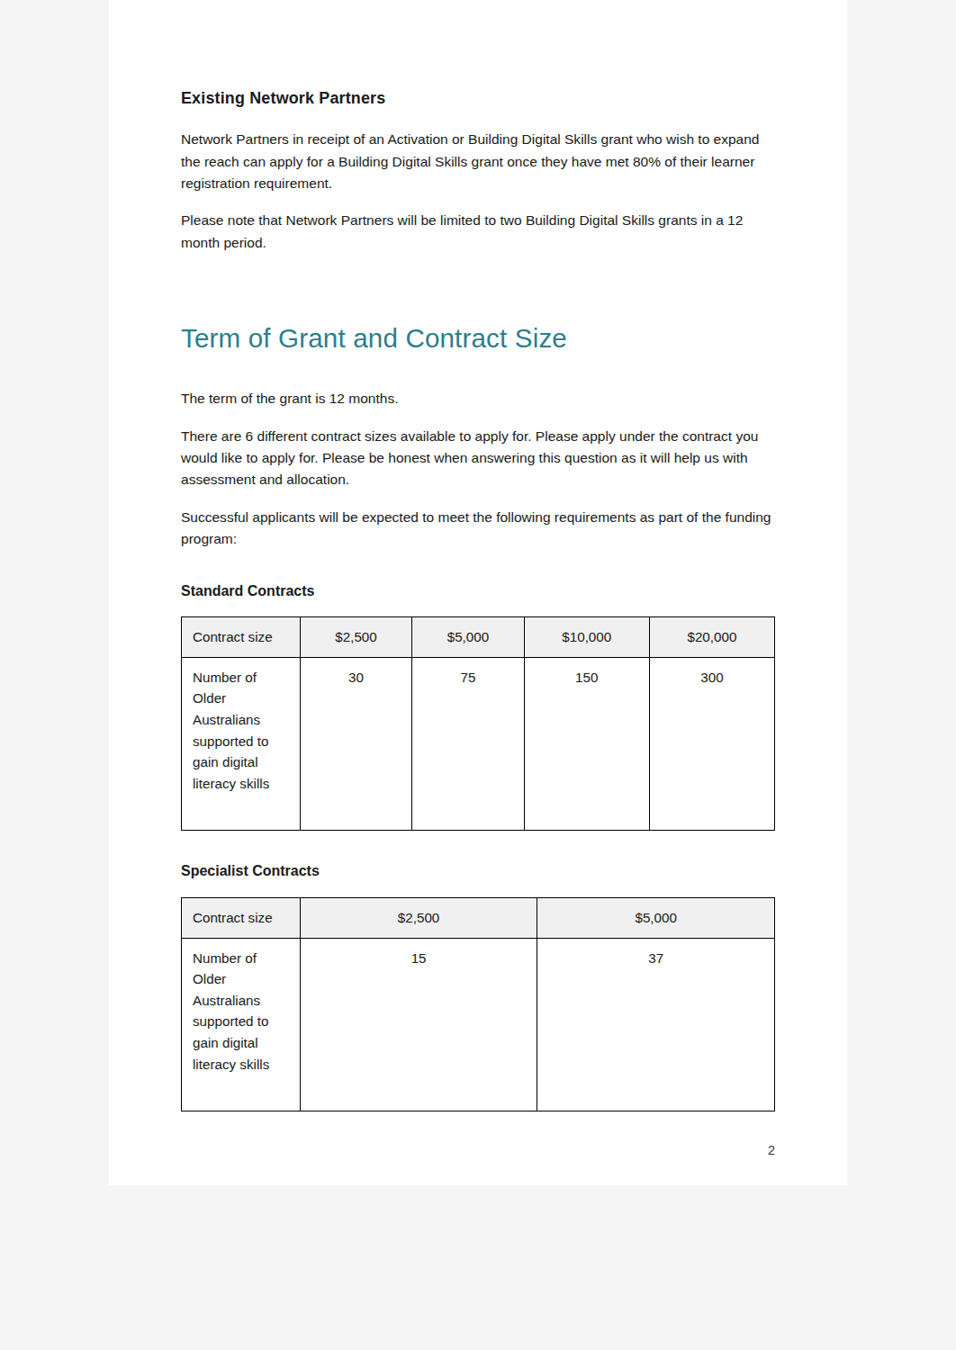Existing Network Partners
Network Partners in receipt of an Activation or Building Digital Skills grant who wish to expand the reach can apply for a Building Digital Skills grant once they have met 80% of their learner registration requirement.
Please note that Network Partners will be limited to two Building Digital Skills grants in a 12 month period.
Term of Grant and Contract Size
The term of the grant is 12 months.
There are 6 different contract sizes available to apply for. Please apply under the contract you would like to apply for. Please be honest when answering this question as it will help us with assessment and allocation.
Successful applicants will be expected to meet the following requirements as part of the funding program:
Standard Contracts
| Contract size | $2,500 | $5,000 | $10,000 | $20,000 |
| --- | --- | --- | --- | --- |
| Number of Older Australians supported to gain digital literacy skills | 30 | 75 | 150 | 300 |
Specialist Contracts
| Contract size | $2,500 | $5,000 |
| --- | --- | --- |
| Number of Older Australians supported to gain digital literacy skills | 15 | 37 |
2